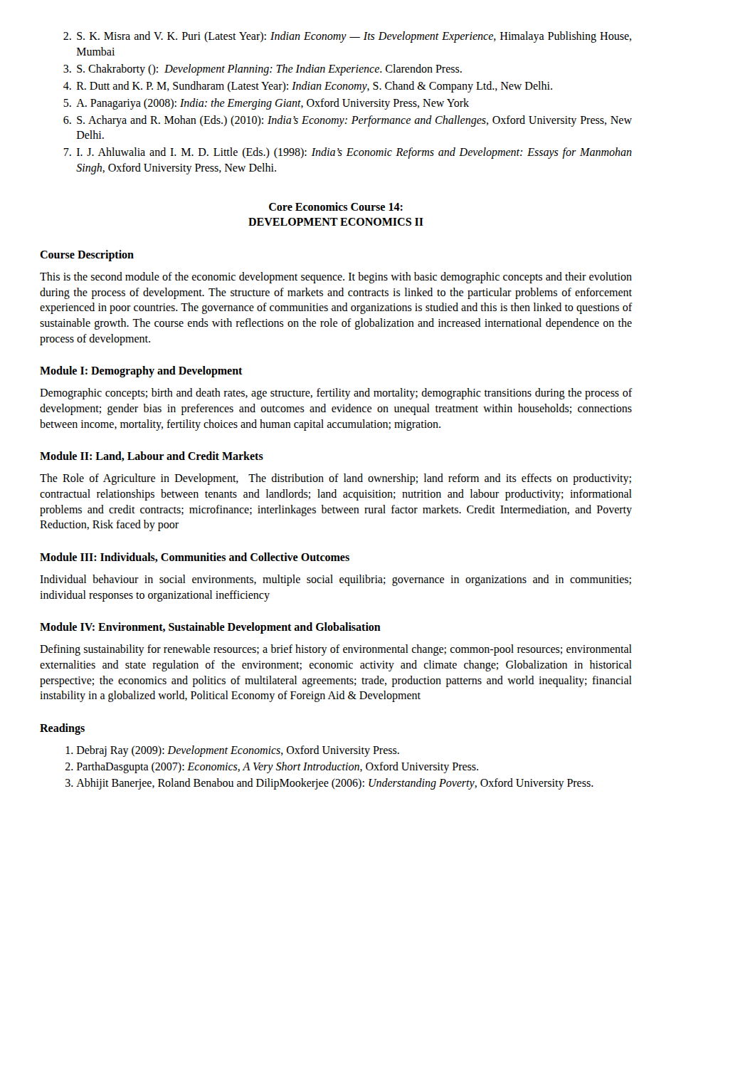S. K. Misra and V. K. Puri (Latest Year): Indian Economy — Its Development Experience, Himalaya Publishing House, Mumbai
S. Chakraborty (): Development Planning: The Indian Experience. Clarendon Press.
R. Dutt and K. P. M, Sundharam (Latest Year): Indian Economy, S. Chand & Company Ltd., New Delhi.
A. Panagariya (2008): India: the Emerging Giant, Oxford University Press, New York
S. Acharya and R. Mohan (Eds.) (2010): India’s Economy: Performance and Challenges, Oxford University Press, New Delhi.
I. J. Ahluwalia and I. M. D. Little (Eds.) (1998): India’s Economic Reforms and Development: Essays for Manmohan Singh, Oxford University Press, New Delhi.
Core Economics Course 14: DEVELOPMENT ECONOMICS II
Course Description
This is the second module of the economic development sequence. It begins with basic demographic concepts and their evolution during the process of development. The structure of markets and contracts is linked to the particular problems of enforcement experienced in poor countries. The governance of communities and organizations is studied and this is then linked to questions of sustainable growth. The course ends with reflections on the role of globalization and increased international dependence on the process of development.
Module I: Demography and Development
Demographic concepts; birth and death rates, age structure, fertility and mortality; demographic transitions during the process of development; gender bias in preferences and outcomes and evidence on unequal treatment within households; connections between income, mortality, fertility choices and human capital accumulation; migration.
Module II: Land, Labour and Credit Markets
The Role of Agriculture in Development, The distribution of land ownership; land reform and its effects on productivity; contractual relationships between tenants and landlords; land acquisition; nutrition and labour productivity; informational problems and credit contracts; microfinance; interlinkages between rural factor markets. Credit Intermediation, and Poverty Reduction, Risk faced by poor
Module III: Individuals, Communities and Collective Outcomes
Individual behaviour in social environments, multiple social equilibria; governance in organizations and in communities; individual responses to organizational inefficiency
Module IV: Environment, Sustainable Development and Globalisation
Defining sustainability for renewable resources; a brief history of environmental change; common-pool resources; environmental externalities and state regulation of the environment; economic activity and climate change; Globalization in historical perspective; the economics and politics of multilateral agreements; trade, production patterns and world inequality; financial instability in a globalized world, Political Economy of Foreign Aid & Development
Readings
Debraj Ray (2009): Development Economics, Oxford University Press.
ParthaDasgupta (2007): Economics, A Very Short Introduction, Oxford University Press.
Abhijit Banerjee, Roland Benabou and DilipMookerjee (2006): Understanding Poverty, Oxford University Press.